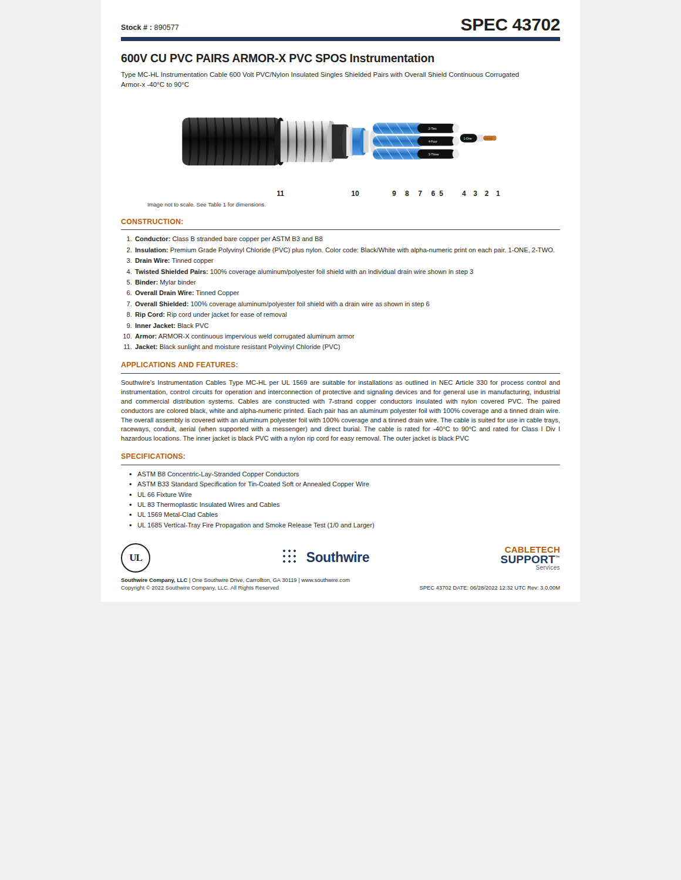Stock # : 890577
SPEC 43702
600V CU PVC PAIRS ARMOR-X PVC SPOS Instrumentation
Type MC-HL Instrumentation Cable 600 Volt PVC/Nylon Insulated Singles Shielded Pairs with Overall Shield Continuous Corrugated Armor-x -40°C to 90°C
2-Two 4-Four 3-Three 1-One
11 10 9 8 7 6 5 4 3 2 1
Image not to scale. See Table 1 for dimensions.
Construction:
Conductor: Class B stranded bare copper per ASTM B3 and B8
Insulation: Premium Grade Polyvinyl Chloride (PVC) plus nylon. Color code: Black/White with alpha-numeric print on each pair. 1-ONE, 2-TWO.
Drain Wire: Tinned copper
Twisted Shielded Pairs: 100% coverage aluminum/polyester foil shield with an individual drain wire shown in step 3
Binder: Mylar binder
Overall Drain Wire: Tinned Copper
Overall Shielded: 100% coverage aluminum/polyester foil shield with a drain wire as shown in step 6
Rip Cord: Rip cord under jacket for ease of removal
Inner Jacket: Black PVC
Armor: ARMOR-X continuous impervious weld corrugated aluminum armor
Jacket: Black sunlight and moisture resistant Polyvinyl Chloride (PVC)
Applications and Features:
Southwire's Instrumentation Cables Type MC-HL per UL 1569 are suitable for installations as outlined in NEC Article 330 for process control and instrumentation, control circuits for operation and interconnection of protective and signaling devices and for general use in manufacturing, industrial and commercial distribution systems. Cables are constructed with 7-strand copper conductors insulated with nylon covered PVC. The paired conductors are colored black, white and alpha-numeric printed. Each pair has an aluminum polyester foil with 100% coverage and a tinned drain wire. The overall assembly is covered with an aluminum polyester foil with 100% coverage and a tinned drain wire. The cable is suited for use in cable trays, raceways, conduit, aerial (when supported with a messenger) and direct burial. The cable is rated for -40°C to 90°C and rated for Class I Div I hazardous locations. The inner jacket is black PVC with a nylon rip cord for easy removal. The outer jacket is black PVC
Specifications:
ASTM B8 Concentric-Lay-Stranded Copper Conductors
ASTM B33 Standard Specification for Tin-Coated Soft or Annealed Copper Wire
UL 66 Fixture Wire
UL 83 Thermoplastic Insulated Wires and Cables
UL 1569 Metal-Clad Cables
UL 1685 Vertical-Tray Fire Propagation and Smoke Release Test (1/0 and Larger)
UL
Southwire
CABLETECH
SUPPORT™
Services
Southwire Company, LLC | One Southwire Drive, Carrollton, GA 30119 | www.southwire.com
Copyright © 2022 Southwire Company, LLC. All Rights Reserved
SPEC 43702 DATE: 06/28/2022 12:32 UTC Rev: 3.0.00M